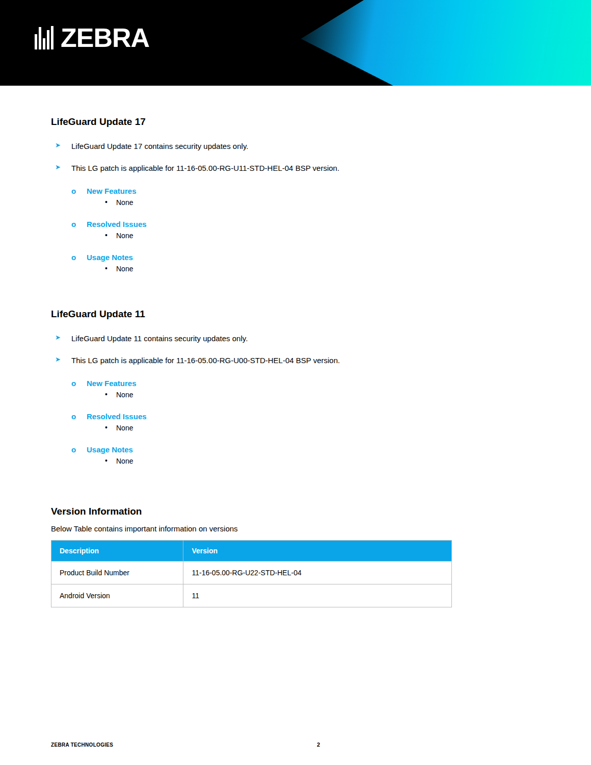ZEBRA
LifeGuard Update 17
LifeGuard Update 17 contains security updates only.
This LG patch is applicable for 11-16-05.00-RG-U11-STD-HEL-04 BSP version.
New Features
None
Resolved Issues
None
Usage Notes
None
LifeGuard Update 11
LifeGuard Update 11 contains security updates only.
This LG patch is applicable for 11-16-05.00-RG-U00-STD-HEL-04 BSP version.
New Features
None
Resolved Issues
None
Usage Notes
None
Version Information
Below Table contains important information on versions
| Description | Version |
| --- | --- |
| Product Build Number | 11-16-05.00-RG-U22-STD-HEL-04 |
| Android Version | 11 |
ZEBRA TECHNOLOGIES
2